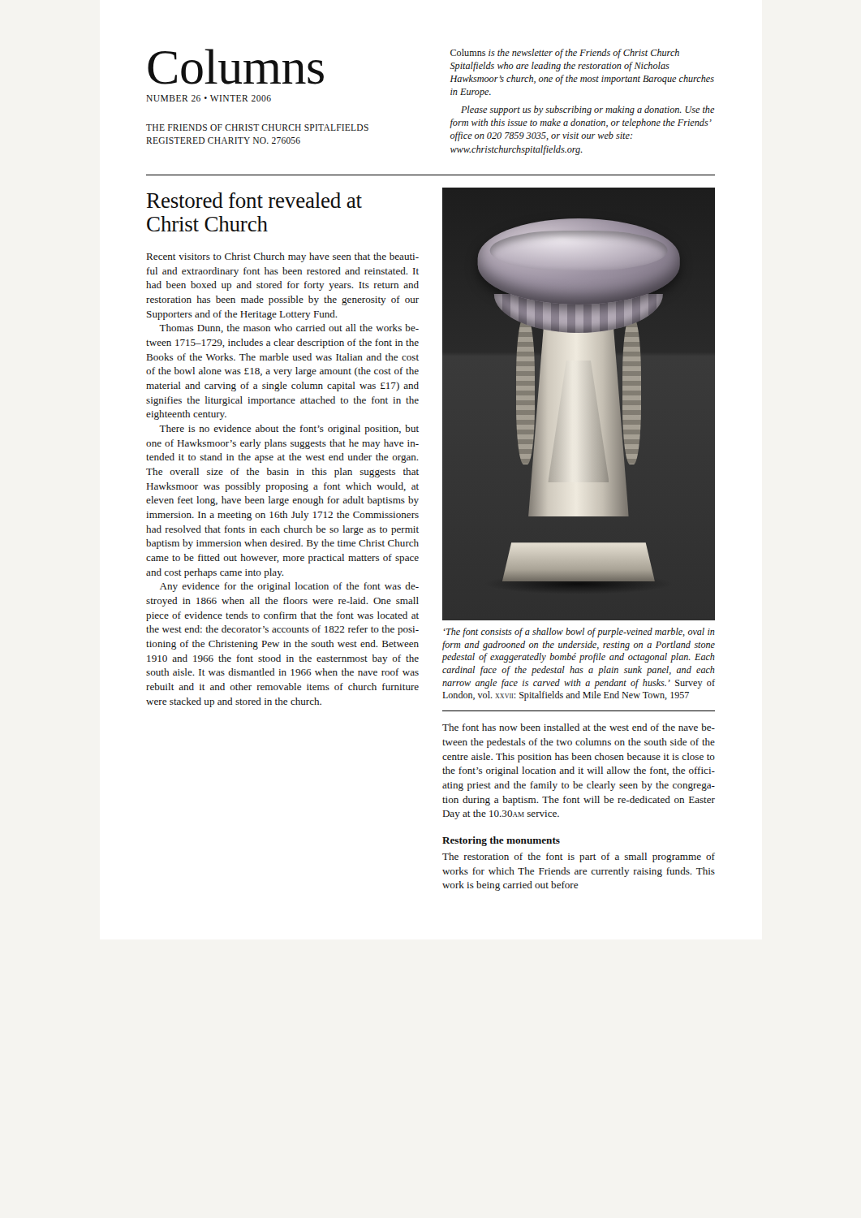Columns
Number 26 • Winter 2006
The Friends of Christ Church Spitalfields
Registered Charity No. 276056
Columns is the newsletter of the Friends of Christ Church Spitalfields who are leading the restoration of Nicholas Hawksmoor’s church, one of the most important Baroque churches in Europe.
Please support us by subscribing or making a donation. Use the form with this issue to make a donation, or telephone the Friends’ office on 020 7859 3035, or visit our web site: www.christchurchspitalfields.org.
Restored font revealed at Christ Church
Recent visitors to Christ Church may have seen that the beautiful and extraordinary font has been restored and reinstated. It had been boxed up and stored for forty years. Its return and restoration has been made possible by the generosity of our Supporters and of the Heritage Lottery Fund.
Thomas Dunn, the mason who carried out all the works between 1715–1729, includes a clear description of the font in the Books of the Works. The marble used was Italian and the cost of the bowl alone was £18, a very large amount (the cost of the material and carving of a single column capital was £17) and signifies the liturgical importance attached to the font in the eighteenth century.
There is no evidence about the font’s original position, but one of Hawksmoor’s early plans suggests that he may have intended it to stand in the apse at the west end under the organ. The overall size of the basin in this plan suggests that Hawksmoor was possibly proposing a font which would, at eleven feet long, have been large enough for adult baptisms by immersion. In a meeting on 16th July 1712 the Commissioners had resolved that fonts in each church be so large as to permit baptism by immersion when desired. By the time Christ Church came to be fitted out however, more practical matters of space and cost perhaps came into play.
Any evidence for the original location of the font was destroyed in 1866 when all the floors were re-laid. One small piece of evidence tends to confirm that the font was located at the west end: the decorator’s accounts of 1822 refer to the positioning of the Christening Pew in the south west end. Between 1910 and 1966 the font stood in the easternmost bay of the south aisle. It was dismantled in 1966 when the nave roof was rebuilt and it and other removable items of church furniture were stacked up and stored in the church.
‘The font consists of a shallow bowl of purple-veined marble, oval in form and gadrooned on the underside, resting on a Portland stone pedestal of exaggeratedly bombé profile and octagonal plan. Each cardinal face of the pedestal has a plain sunk panel, and each narrow angle face is carved with a pendant of husks.’ Survey of London, vol. XXVII: Spitalfields and Mile End New Town, 1957
The font has now been installed at the west end of the nave between the pedestals of the two columns on the south side of the centre aisle. This position has been chosen because it is close to the font’s original location and it will allow the font, the officiating priest and the family to be clearly seen by the congregation during a baptism. The font will be re-dedicated on Easter Day at the 10.30am service.
Restoring the monuments
The restoration of the font is part of a small programme of works for which The Friends are currently raising funds. This work is being carried out before